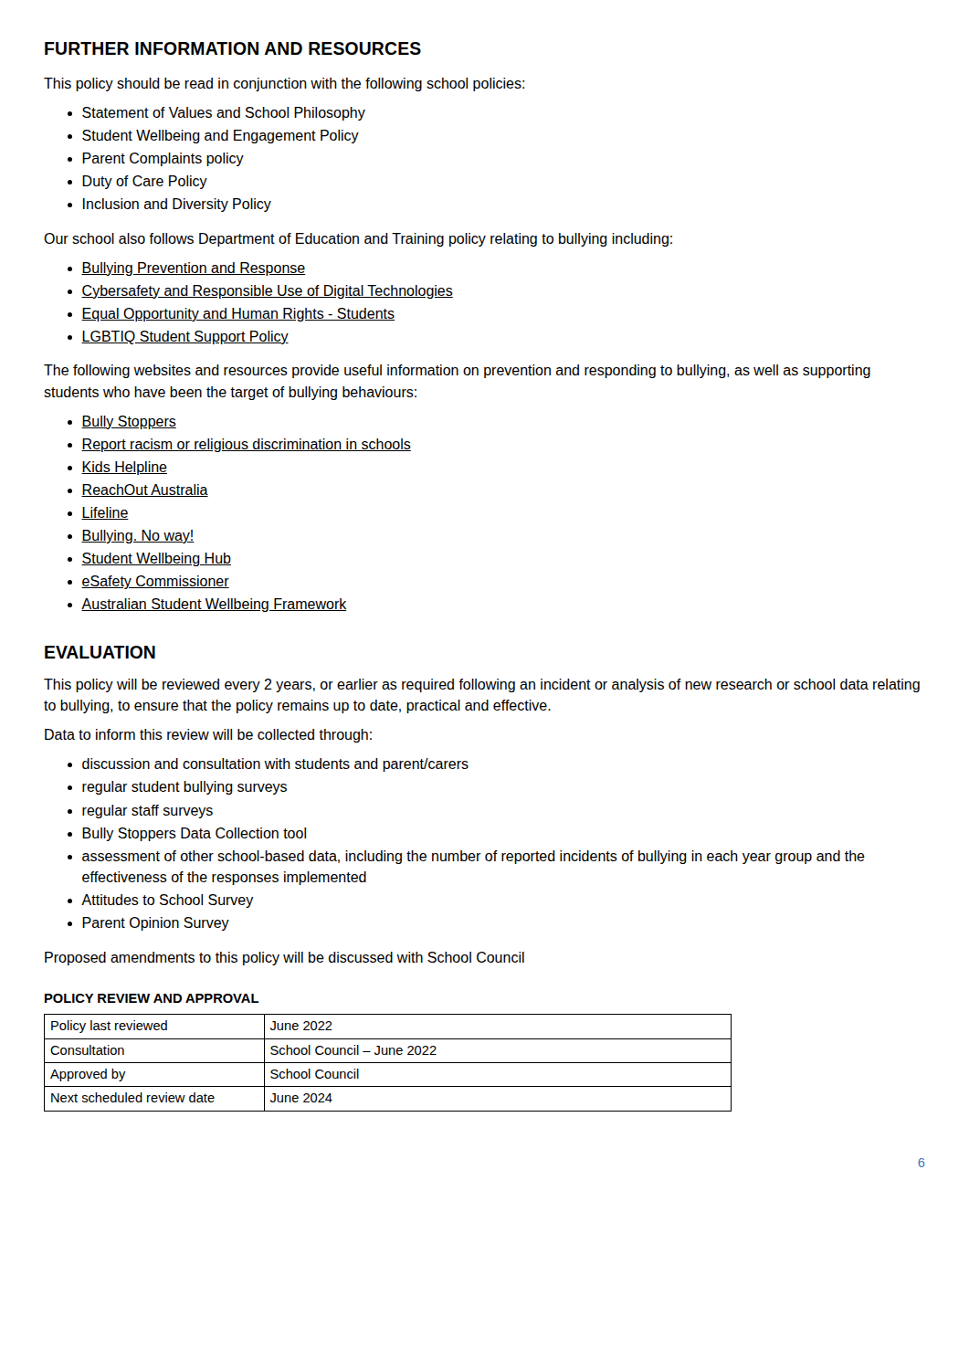FURTHER INFORMATION AND RESOURCES
This policy should be read in conjunction with the following school policies:
Statement of Values and School Philosophy
Student Wellbeing and Engagement Policy
Parent Complaints policy
Duty of Care Policy
Inclusion and Diversity Policy
Our school also follows Department of Education and Training policy relating to bullying including:
Bullying Prevention and Response
Cybersafety and Responsible Use of Digital Technologies
Equal Opportunity and Human Rights - Students
LGBTIQ Student Support Policy
The following websites and resources provide useful information on prevention and responding to bullying, as well as supporting students who have been the target of bullying behaviours:
Bully Stoppers
Report racism or religious discrimination in schools
Kids Helpline
ReachOut Australia
Lifeline
Bullying. No way!
Student Wellbeing Hub
eSafety Commissioner
Australian Student Wellbeing Framework
EVALUATION
This policy will be reviewed every 2 years, or earlier as required following an incident or analysis of new research or school data relating to bullying, to ensure that the policy remains up to date, practical and effective.
Data to inform this review will be collected through:
discussion and consultation with students and parent/carers
regular student bullying surveys
regular staff surveys
Bully Stoppers Data Collection tool
assessment of other school-based data, including the number of reported incidents of bullying in each year group and the effectiveness of the responses implemented
Attitudes to School Survey
Parent Opinion Survey
Proposed amendments to this policy will be discussed with School Council
POLICY REVIEW AND APPROVAL
| Policy last reviewed | June 2022 |
| Consultation | School Council – June 2022 |
| Approved by | School Council |
| Next scheduled review date | June 2024 |
6